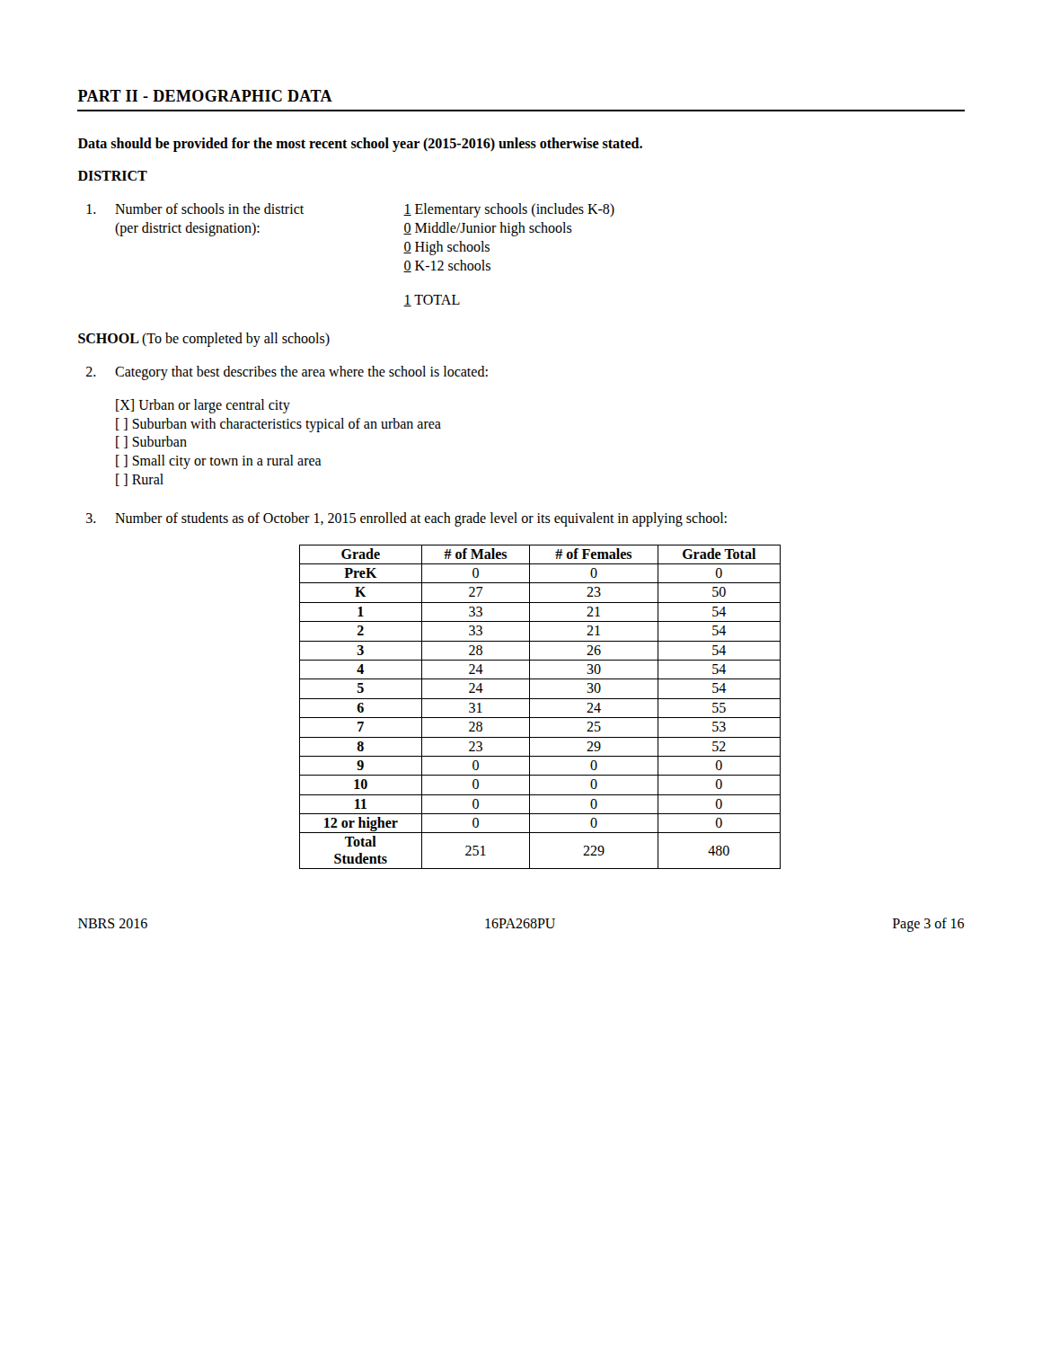PART II - DEMOGRAPHIC DATA
Data should be provided for the most recent school year (2015-2016) unless otherwise stated.
DISTRICT
1.
Number of schools in the district
(per district designation):
1 Elementary schools (includes K-8)
0 Middle/Junior high schools
0 High schools
0 K-12 schools
1 TOTAL
SCHOOL (To be completed by all schools)
2. Category that best describes the area where the school is located:
[X] Urban or large central city
[ ] Suburban with characteristics typical of an urban area
[ ] Suburban
[ ] Small city or town in a rural area
[ ] Rural
3. Number of students as of October 1, 2015 enrolled at each grade level or its equivalent in applying school:
| Grade | # of Males | # of Females | Grade Total |
| --- | --- | --- | --- |
| PreK | 0 | 0 | 0 |
| K | 27 | 23 | 50 |
| 1 | 33 | 21 | 54 |
| 2 | 33 | 21 | 54 |
| 3 | 28 | 26 | 54 |
| 4 | 24 | 30 | 54 |
| 5 | 24 | 30 | 54 |
| 6 | 31 | 24 | 55 |
| 7 | 28 | 25 | 53 |
| 8 | 23 | 29 | 52 |
| 9 | 0 | 0 | 0 |
| 10 | 0 | 0 | 0 |
| 11 | 0 | 0 | 0 |
| 12 or higher | 0 | 0 | 0 |
| Total Students | 251 | 229 | 480 |
NBRS 2016 16PA268PU Page 3 of 16